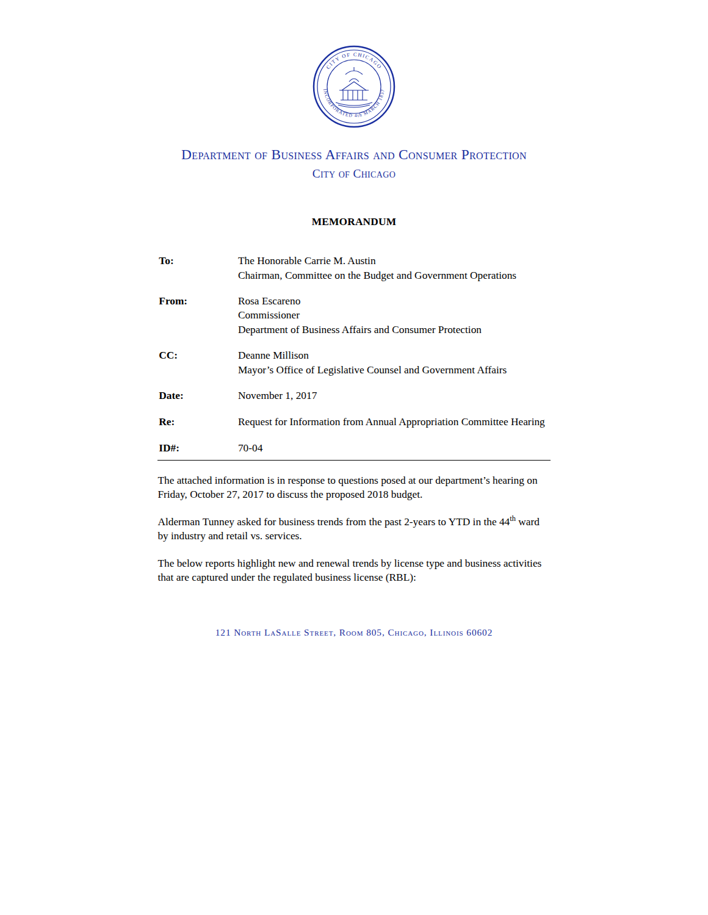CITY OF CHICAGO INCORPORATED 4th MARCH 1837
Department of Business Affairs and Consumer Protection
City of Chicago
MEMORANDUM
| To: | The Honorable Carrie M. Austin Chairman, Committee on the Budget and Government Operations |
| From: | Rosa Escareno Commissioner Department of Business Affairs and Consumer Protection |
| CC: | Deanne Millison Mayor’s Office of Legislative Counsel and Government Affairs |
| Date: | November 1, 2017 |
| Re: | Request for Information from Annual Appropriation Committee Hearing |
| ID#: | 70-04 |
The attached information is in response to questions posed at our department’s hearing on Friday, October 27, 2017 to discuss the proposed 2018 budget.
Alderman Tunney asked for business trends from the past 2-years to YTD in the 44th ward by industry and retail vs. services.
The below reports highlight new and renewal trends by license type and business activities that are captured under the regulated business license (RBL):
121 North LaSalle Street, Room 805, Chicago, Illinois 60602